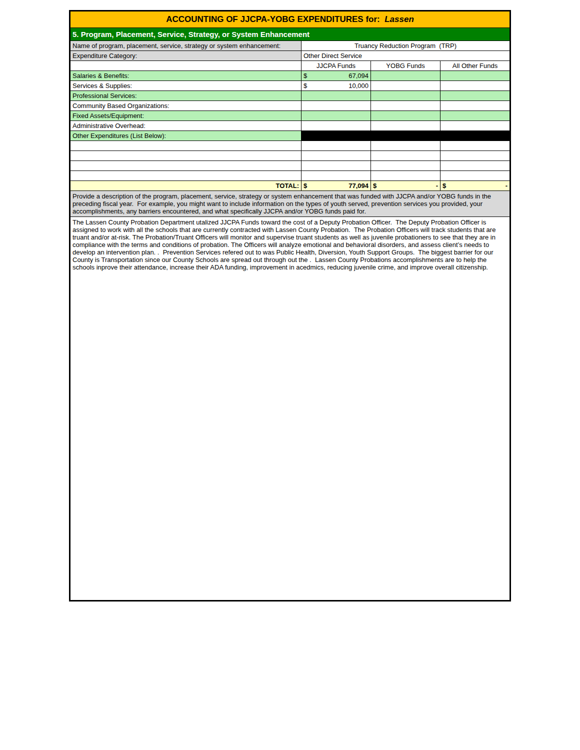| ACCOUNTING OF JJCPA-YOBG EXPENDITURES for: Lassen |
| 5. Program, Placement, Service, Strategy, or System Enhancement |
| Name of program, placement, service, strategy or system enhancement: | Truancy Reduction Program (TRP) |
| Expenditure Category: | Other Direct Service |
| | JJCPA Funds | YOBG Funds | All Other Funds |
| Salaries & Benefits: | $ 67,094 | | |
| Services & Supplies: | $ 10,000 | | |
| Professional Services: | | | |
| Community Based Organizations: | | | |
| Fixed Assets/Equipment: | | | |
| Administrative Overhead: | | | |
| Other Expenditures (List Below): | | | |
| TOTAL: | $ 77,094 | $ - | $ - |
| Provide a description of the program, placement, service, strategy or system enhancement that was funded with JJCPA and/or YOBG funds in the preceding fiscal year. For example, you might want to include information on the types of youth served, prevention services you provided, your accomplishments, any barriers encountered, and what specifically JJCPA and/or YOBG funds paid for. |
| The Lassen County Probation Department utalized JJCPA Funds toward the cost of a Deputy Probation Officer. The Deputy Probation Officer is assigned to work with all the schools that are currently contracted with Lassen County Probation. The Probation Officers will track students that are truant and/or at-risk. The Probation/Truant Officers will monitor and supervise truant students as well as juvenile probationers to see that they are in compliance with the terms and conditions of probation. The Officers will analyze emotional and behavioral disorders, and assess client’s needs to develop an intervention plan. . Prevention Services refered out to was Public Health, Diversion, Youth Support Groups. The biggest barrier for our County is Transportation since our County Schools are spread out through out the . Lassen County Probations accomplishments are to help the schools inprove their attendance, increase their ADA funding, improvement in acedmics, reducing juvenile crime, and improve overall citizenship. |